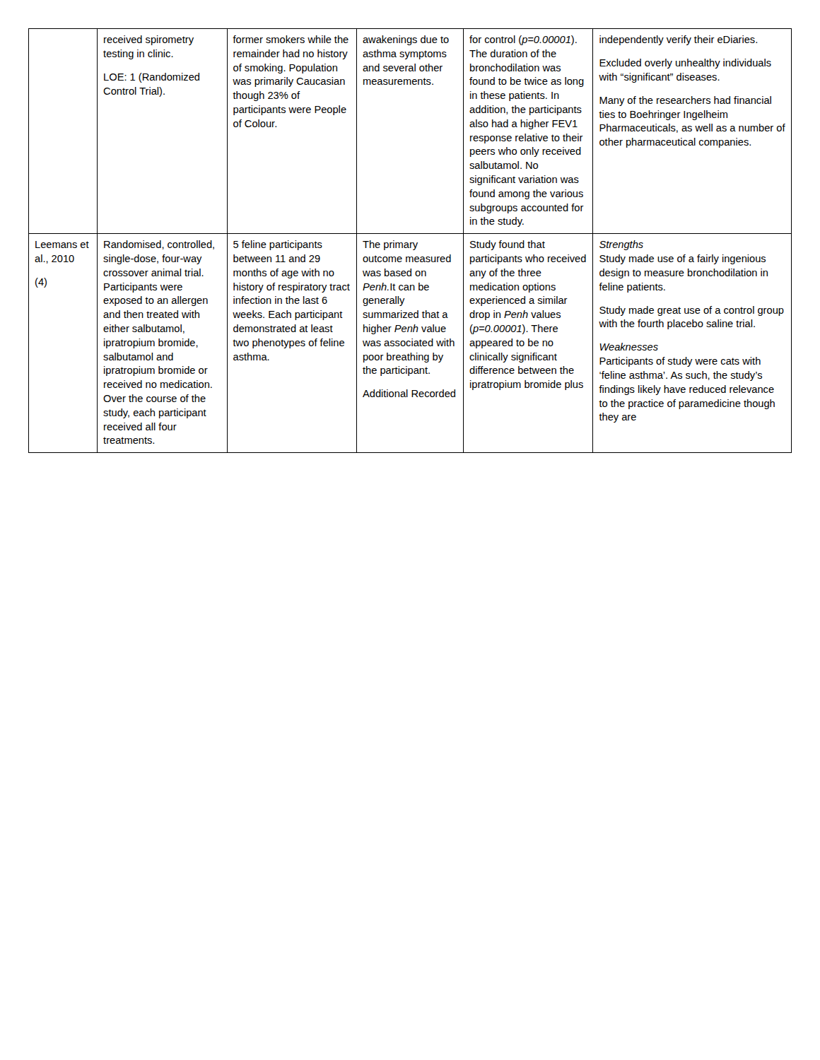| | received spirometry testing in clinic. LOE: 1 (Randomized Control Trial). | former smokers while the remainder had no history of smoking. Population was primarily Caucasian though 23% of participants were People of Colour. | awakenings due to asthma symptoms and several other measurements. | for control ( p=0.00001 ). The duration of the bronchodilation was found to be twice as long in these patients. In addition, the participants also had a higher FEV1 response relative to their peers who only received salbutamol. No significant variation was found among the various subgroups accounted for in the study. | independently verify their eDiaries. Excluded overly unhealthy individuals with “significant” diseases. Many of the researchers had financial ties to Boehringer Ingelheim Pharmaceuticals, as well as a number of other pharmaceutical companies. |
| Leemans et al., 2010 (4) | Randomised, controlled, single-dose, four-way crossover animal trial. Participants were exposed to an allergen and then treated with either salbutamol, ipratropium bromide, salbutamol and ipratropium bromide or received no medication. Over the course of the study, each participant received all four treatments. | 5 feline participants between 11 and 29 months of age with no history of respiratory tract infection in the last 6 weeks. Each participant demonstrated at least two phenotypes of feline asthma. | The primary outcome measured was based on Penh. It can be generally summarized that a higher Penh value was associated with poor breathing by the participant. Additional Recorded | Study found that participants who received any of the three medication options experienced a similar drop in Penh values ( p=0.00001 ). There appeared to be no clinically significant difference between the ipratropium bromide plus | Strengths Study made use of a fairly ingenious design to measure bronchodilation in feline patients. Study made great use of a control group with the fourth placebo saline trial. Weaknesses Participants of study were cats with ‘feline asthma’. As such, the study’s findings likely have reduced relevance to the practice of paramedicine though they are |